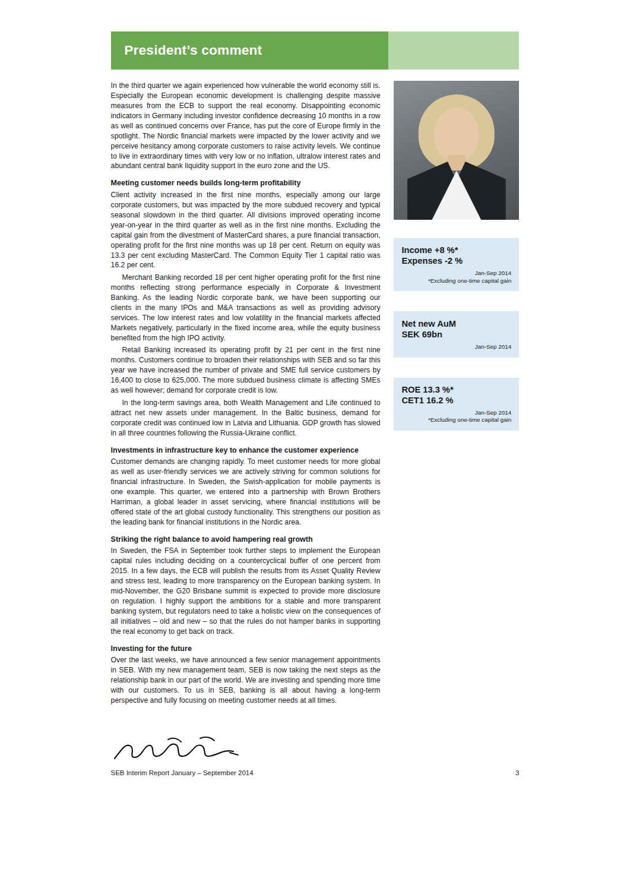President’s comment
In the third quarter we again experienced how vulnerable the world economy still is. Especially the European economic development is challenging despite massive measures from the ECB to support the real economy. Disappointing economic indicators in Germany including investor confidence decreasing 10 months in a row as well as continued concerns over France, has put the core of Europe firmly in the spotlight. The Nordic financial markets were impacted by the lower activity and we perceive hesitancy among corporate customers to raise activity levels. We continue to live in extraordinary times with very low or no inflation, ultralow interest rates and abundant central bank liquidity support in the euro zone and the US.
Meeting customer needs builds long-term profitability
Client activity increased in the first nine months, especially among our large corporate customers, but was impacted by the more subdued recovery and typical seasonal slowdown in the third quarter. All divisions improved operating income year-on-year in the third quarter as well as in the first nine months. Excluding the capital gain from the divestment of MasterCard shares, a pure financial transaction, operating profit for the first nine months was up 18 per cent. Return on equity was 13.3 per cent excluding MasterCard. The Common Equity Tier 1 capital ratio was 16.2 per cent.
Merchant Banking recorded 18 per cent higher operating profit for the first nine months reflecting strong performance especially in Corporate & Investment Banking. As the leading Nordic corporate bank, we have been supporting our clients in the many IPOs and M&A transactions as well as providing advisory services. The low interest rates and low volatility in the financial markets affected Markets negatively, particularly in the fixed income area, while the equity business benefited from the high IPO activity.
Retail Banking increased its operating profit by 21 per cent in the first nine months. Customers continue to broaden their relationships with SEB and so far this year we have increased the number of private and SME full service customers by 16,400 to close to 625,000. The more subdued business climate is affecting SMEs as well however; demand for corporate credit is low.
In the long-term savings area, both Wealth Management and Life continued to attract net new assets under management. In the Baltic business, demand for corporate credit was continued low in Latvia and Lithuania. GDP growth has slowed in all three countries following the Russia-Ukraine conflict.
Investments in infrastructure key to enhance the customer experience
Customer demands are changing rapidly. To meet customer needs for more global as well as user-friendly services we are actively striving for common solutions for financial infrastructure. In Sweden, the Swish-application for mobile payments is one example. This quarter, we entered into a partnership with Brown Brothers Harriman, a global leader in asset servicing, where financial institutions will be offered state of the art global custody functionality. This strengthens our position as the leading bank for financial institutions in the Nordic area.
Striking the right balance to avoid hampering real growth
In Sweden, the FSA in September took further steps to implement the European capital rules including deciding on a countercyclical buffer of one percent from 2015. In a few days, the ECB will publish the results from its Asset Quality Review and stress test, leading to more transparency on the European banking system. In mid-November, the G20 Brisbane summit is expected to provide more disclosure on regulation. I highly support the ambitions for a stable and more transparent banking system, but regulators need to take a holistic view on the consequences of all initiatives – old and new – so that the rules do not hamper banks in supporting the real economy to get back on track.
Investing for the future
Over the last weeks, we have announced a few senior management appointments in SEB. With my new management team, SEB is now taking the next steps as the relationship bank in our part of the world. We are investing and spending more time with our customers. To us in SEB, banking is all about having a long-term perspective and fully focusing on meeting customer needs at all times.
Income +8 %*
Expenses -2 %
Jan-Sep 2014
*Excluding one-time capital gain
Net new AuM
SEK 69bn
Jan-Sep 2014
ROE 13.3 %*
CET1 16.2 %
Jan-Sep 2014
*Excluding one-time capital gain
SEB Interim Report January – September 2014
3